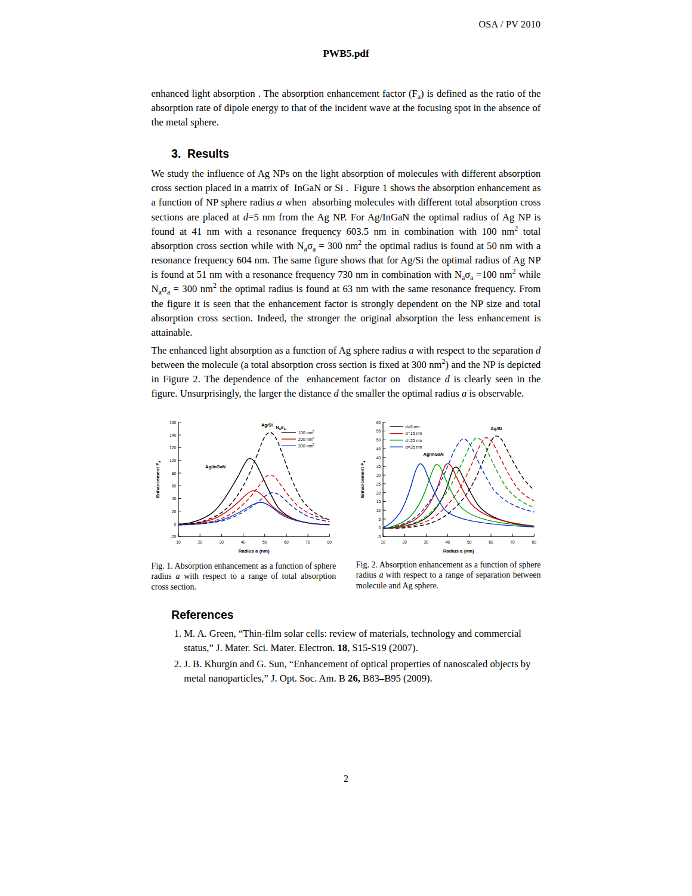OSA / PV 2010
PWB5.pdf
enhanced light absorption . The absorption enhancement factor (Fa) is defined as the ratio of the absorption rate of dipole energy to that of the incident wave at the focusing spot in the absence of the metal sphere.
3. Results
We study the influence of Ag NPs on the light absorption of molecules with different absorption cross section placed in a matrix of InGaN or Si . Figure 1 shows the absorption enhancement as a function of NP sphere radius a when absorbing molecules with different total absorption cross sections are placed at d=5 nm from the Ag NP. For Ag/InGaN the optimal radius of Ag NP is found at 41 nm with a resonance frequency 603.5 nm in combination with 100 nm2 total absorption cross section while with Naσa = 300 nm2 the optimal radius is found at 50 nm with a resonance frequency 604 nm. The same figure shows that for Ag/Si the optimal radius of Ag NP is found at 51 nm with a resonance frequency 730 nm in combination with Naσa =100 nm2 while Naσa = 300 nm2 the optimal radius is found at 63 nm with the same resonance frequency. From the figure it is seen that the enhancement factor is strongly dependent on the NP size and total absorption cross section. Indeed, the stronger the original absorption the less enhancement is attainable.
The enhanced light absorption as a function of Ag sphere radius a with respect to the separation d between the molecule (a total absorption cross section is fixed at 300 nm2) and the NP is depicted in Figure 2. The dependence of the enhancement factor on distance d is clearly seen in the figure. Unsurprisingly, the larger the distance d the smaller the optimal radius a is observable.
160 140 120 100 80 60 40 20 0 -20 10 20 30 40 50 60 70 80 Radius a (nm) Enhancement Fa 100 nm2 200 nm2 300 nm2 Ag/Si Naσa Ag/InGaN
Fig. 1. Absorption enhancement as a function of sphere radius a with respect to a range of total absorption cross section.
60 55 50 45 40 35 30 25 20 15 10 5 0 -5 10 20 30 40 50 60 70 80 Radius a (nm) Enhancement Fa d=5 nm d=15 nm d=25 nm d=35 nm Ag/Si Ag/InGaN
Fig. 2. Absorption enhancement as a function of sphere radius a with respect to a range of separation between molecule and Ag sphere.
References
M. A. Green, “Thin-film solar cells: review of materials, technology and commercial status,” J. Mater. Sci. Mater. Electron. 18, S15-S19 (2007).
J. B. Khurgin and G. Sun, “Enhancement of optical properties of nanoscaled objects by metal nanoparticles,” J. Opt. Soc. Am. B 26, B83–B95 (2009).
2